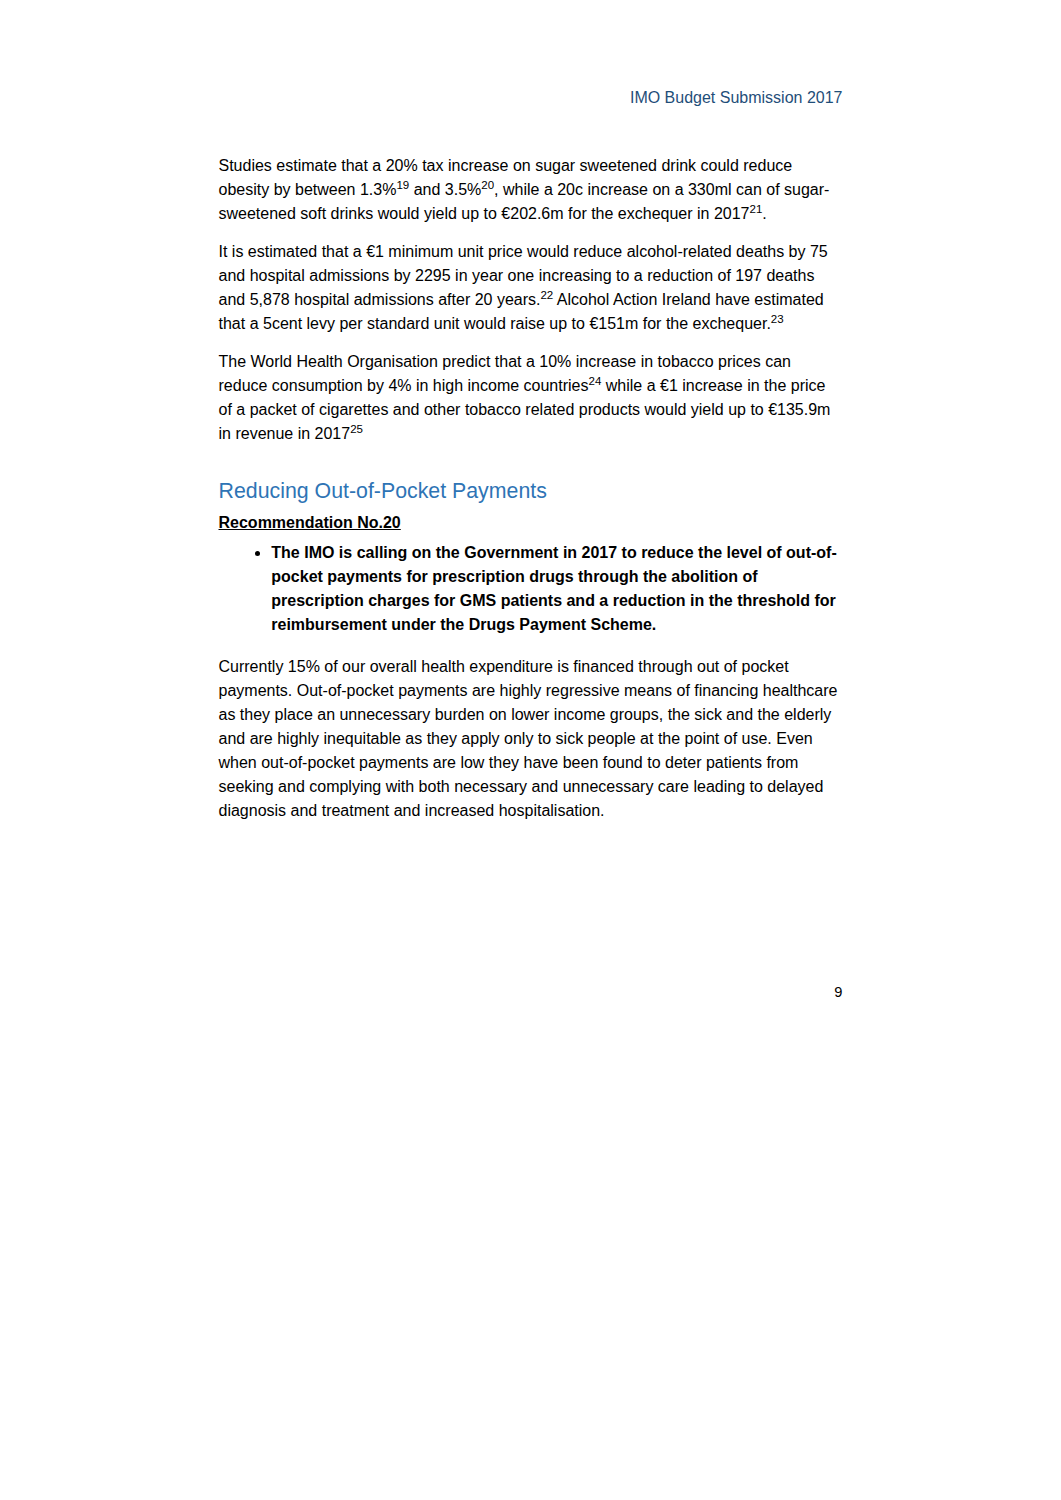IMO Budget Submission 2017
Studies estimate that a 20% tax increase on sugar sweetened drink could reduce obesity by between 1.3%19 and 3.5%20, while a 20c increase on a 330ml can of sugar-sweetened soft drinks would yield up to €202.6m for the exchequer in 201721.
It is estimated that a €1 minimum unit price would reduce alcohol-related deaths by 75 and hospital admissions by 2295 in year one increasing to a reduction of 197 deaths and 5,878 hospital admissions after 20 years.22 Alcohol Action Ireland have estimated that a 5cent levy per standard unit would raise up to €151m for the exchequer.23
The World Health Organisation predict that a 10% increase in tobacco prices can reduce consumption by 4% in high income countries24 while a €1 increase in the price of a packet of cigarettes and other tobacco related products would yield up to €135.9m in revenue in 201725
Reducing Out-of-Pocket Payments
Recommendation No.20
The IMO is calling on the Government in 2017 to reduce the level of out-of-pocket payments for prescription drugs through the abolition of prescription charges for GMS patients and a reduction in the threshold for reimbursement under the Drugs Payment Scheme.
Currently 15% of our overall health expenditure is financed through out of pocket payments. Out-of-pocket payments are highly regressive means of financing healthcare as they place an unnecessary burden on lower income groups, the sick and the elderly and are highly inequitable as they apply only to sick people at the point of use. Even when out-of-pocket payments are low they have been found to deter patients from seeking and complying with both necessary and unnecessary care leading to delayed diagnosis and treatment and increased hospitalisation.
9